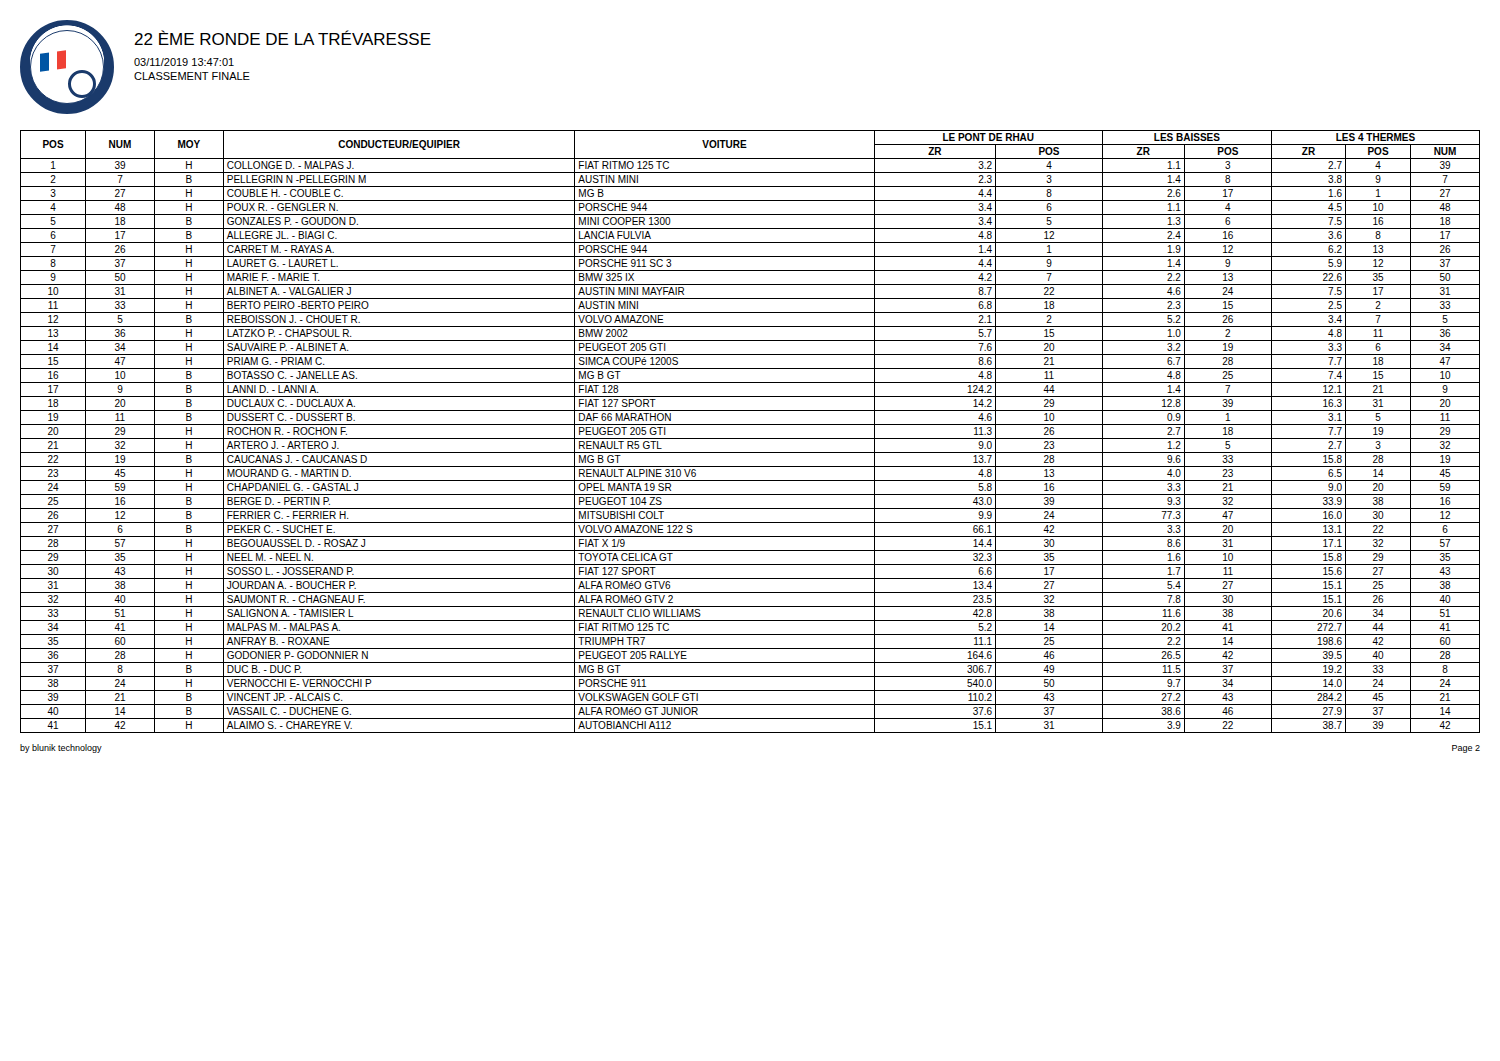Rambesc
22 ÈME RONDE DE LA TRÉVARESSE
03/11/2019 13:47:01
CLASSEMENT FINALE
| POS | NUM | MOY | CONDUCTEUR/EQUIPIER | VOITURE | LE PONT DE RHAU | LES BAISSES | LES 4 THERMES |
| --- | --- | --- | --- | --- | --- | --- | --- |
| ZR | POS | ZR | POS | ZR | POS | NUM |
| 1 | 39 | H | COLLONGE D. - MALPAS J. | FIAT RITMO 125 TC | 3.2 | 4 | 1.1 | 3 | 2.7 | 4 | 39 |
| 2 | 7 | B | PELLEGRIN N -PELLEGRIN M | AUSTIN MINI | 2.3 | 3 | 1.4 | 8 | 3.8 | 9 | 7 |
| 3 | 27 | H | COUBLE H. - COUBLE C. | MG B | 4.4 | 8 | 2.6 | 17 | 1.6 | 1 | 27 |
| 4 | 48 | H | POUX R. - GENGLER N. | PORSCHE 944 | 3.4 | 6 | 1.1 | 4 | 4.5 | 10 | 48 |
| 5 | 18 | B | GONZALES P. - GOUDON D. | MINI COOPER 1300 | 3.4 | 5 | 1.3 | 6 | 7.5 | 16 | 18 |
| 6 | 17 | B | ALLEGRE JL. - BIAGI C. | LANCIA FULVIA | 4.8 | 12 | 2.4 | 16 | 3.6 | 8 | 17 |
| 7 | 26 | H | CARRET M. - RAYAS A. | PORSCHE 944 | 1.4 | 1 | 1.9 | 12 | 6.2 | 13 | 26 |
| 8 | 37 | H | LAURET G. - LAURET L. | PORSCHE 911 SC 3 | 4.4 | 9 | 1.4 | 9 | 5.9 | 12 | 37 |
| 9 | 50 | H | MARIE F. - MARIE T. | BMW 325 IX | 4.2 | 7 | 2.2 | 13 | 22.6 | 35 | 50 |
| 10 | 31 | H | ALBINET A. - VALGALIER J | AUSTIN MINI MAYFAIR | 8.7 | 22 | 4.6 | 24 | 7.5 | 17 | 31 |
| 11 | 33 | H | BERTO PEIRO -BERTO PEIRO | AUSTIN MINI | 6.8 | 18 | 2.3 | 15 | 2.5 | 2 | 33 |
| 12 | 5 | B | REBOISSON J. - CHOUET R. | VOLVO AMAZONE | 2.1 | 2 | 5.2 | 26 | 3.4 | 7 | 5 |
| 13 | 36 | H | LATZKO P. - CHAPSOUL R. | BMW 2002 | 5.7 | 15 | 1.0 | 2 | 4.8 | 11 | 36 |
| 14 | 34 | H | SAUVAIRE P. - ALBINET A. | PEUGEOT 205 GTI | 7.6 | 20 | 3.2 | 19 | 3.3 | 6 | 34 |
| 15 | 47 | H | PRIAM G. - PRIAM C. | SIMCA COUPé 1200S | 8.6 | 21 | 6.7 | 28 | 7.7 | 18 | 47 |
| 16 | 10 | B | BOTASSO C. - JANELLE AS. | MG B GT | 4.8 | 11 | 4.8 | 25 | 7.4 | 15 | 10 |
| 17 | 9 | B | LANNI D. - LANNI A. | FIAT 128 | 124.2 | 44 | 1.4 | 7 | 12.1 | 21 | 9 |
| 18 | 20 | B | DUCLAUX C. - DUCLAUX A. | FIAT 127 SPORT | 14.2 | 29 | 12.8 | 39 | 16.3 | 31 | 20 |
| 19 | 11 | B | DUSSERT C. - DUSSERT B. | DAF 66 MARATHON | 4.6 | 10 | 0.9 | 1 | 3.1 | 5 | 11 |
| 20 | 29 | H | ROCHON R. - ROCHON F. | PEUGEOT 205 GTI | 11.3 | 26 | 2.7 | 18 | 7.7 | 19 | 29 |
| 21 | 32 | H | ARTERO J. - ARTERO J. | RENAULT R5 GTL | 9.0 | 23 | 1.2 | 5 | 2.7 | 3 | 32 |
| 22 | 19 | B | CAUCANAS J. - CAUCANAS D | MG B GT | 13.7 | 28 | 9.6 | 33 | 15.8 | 28 | 19 |
| 23 | 45 | H | MOURAND G. - MARTIN D. | RENAULT ALPINE 310 V6 | 4.8 | 13 | 4.0 | 23 | 6.5 | 14 | 45 |
| 24 | 59 | H | CHAPDANIEL G. - GASTAL J | OPEL MANTA 19 SR | 5.8 | 16 | 3.3 | 21 | 9.0 | 20 | 59 |
| 25 | 16 | B | BERGE D. - PERTIN P. | PEUGEOT 104 ZS | 43.0 | 39 | 9.3 | 32 | 33.9 | 38 | 16 |
| 26 | 12 | B | FERRIER C. - FERRIER H. | MITSUBISHI COLT | 9.9 | 24 | 77.3 | 47 | 16.0 | 30 | 12 |
| 27 | 6 | B | PEKER C. - SUCHET E. | VOLVO AMAZONE 122 S | 66.1 | 42 | 3.3 | 20 | 13.1 | 22 | 6 |
| 28 | 57 | H | BEGOUAUSSEL D. - ROSAZ J | FIAT X 1/9 | 14.4 | 30 | 8.6 | 31 | 17.1 | 32 | 57 |
| 29 | 35 | H | NEEL M. - NEEL N. | TOYOTA CELICA GT | 32.3 | 35 | 1.6 | 10 | 15.8 | 29 | 35 |
| 30 | 43 | H | SOSSO L. - JOSSERAND P. | FIAT 127 SPORT | 6.6 | 17 | 1.7 | 11 | 15.6 | 27 | 43 |
| 31 | 38 | H | JOURDAN A. - BOUCHER P. | ALFA ROMéO GTV6 | 13.4 | 27 | 5.4 | 27 | 15.1 | 25 | 38 |
| 32 | 40 | H | SAUMONT R. - CHAGNEAU F. | ALFA ROMéO GTV 2 | 23.5 | 32 | 7.8 | 30 | 15.1 | 26 | 40 |
| 33 | 51 | H | SALIGNON A. - TAMISIER L | RENAULT CLIO WILLIAMS | 42.8 | 38 | 11.6 | 38 | 20.6 | 34 | 51 |
| 34 | 41 | H | MALPAS M. - MALPAS A. | FIAT RITMO 125 TC | 5.2 | 14 | 20.2 | 41 | 272.7 | 44 | 41 |
| 35 | 60 | H | ANFRAY B. - ROXANE | TRIUMPH TR7 | 11.1 | 25 | 2.2 | 14 | 198.6 | 42 | 60 |
| 36 | 28 | H | GODONIER P- GODONNIER N | PEUGEOT 205 RALLYE | 164.6 | 46 | 26.5 | 42 | 39.5 | 40 | 28 |
| 37 | 8 | B | DUC B. - DUC P. | MG B GT | 306.7 | 49 | 11.5 | 37 | 19.2 | 33 | 8 |
| 38 | 24 | H | VERNOCCHI E- VERNOCCHI P | PORSCHE 911 | 540.0 | 50 | 9.7 | 34 | 14.0 | 24 | 24 |
| 39 | 21 | B | VINCENT JP. - ALCAIS C. | VOLKSWAGEN GOLF GTI | 110.2 | 43 | 27.2 | 43 | 284.2 | 45 | 21 |
| 40 | 14 | B | VASSAIL C. - DUCHENE G. | ALFA ROMéO GT JUNIOR | 37.6 | 37 | 38.6 | 46 | 27.9 | 37 | 14 |
| 41 | 42 | H | ALAIMO S. - CHAREYRE V. | AUTOBIANCHI A112 | 15.1 | 31 | 3.9 | 22 | 38.7 | 39 | 42 |
by blunik technology Page 2